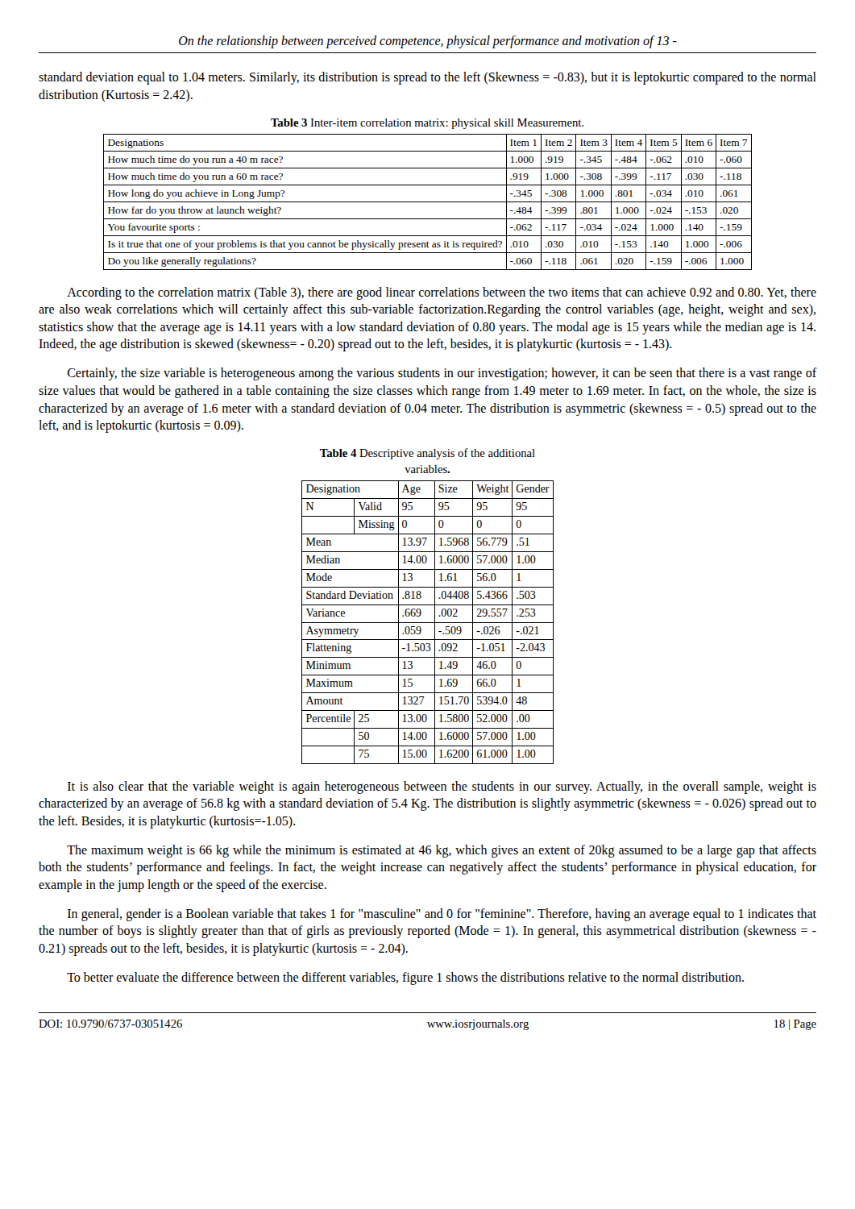On the relationship between perceived competence, physical performance and motivation of 13 -
standard deviation equal to 1.04 meters. Similarly, its distribution is spread to the left (Skewness = -0.83), but it is leptokurtic compared to the normal distribution (Kurtosis = 2.42).
Table 3 Inter-item correlation matrix: physical skill Measurement.
| Designations | Item 1 | Item 2 | Item 3 | Item 4 | Item 5 | Item 6 | Item 7 |
| --- | --- | --- | --- | --- | --- | --- | --- |
| How much time do you run a 40 m race? | 1.000 | .919 | -.345 | -.484 | -.062 | .010 | -.060 |
| How much time do you run a 60 m race? | .919 | 1.000 | -.308 | -.399 | -.117 | .030 | -.118 |
| How long do you achieve in Long Jump? | -.345 | -.308 | 1.000 | .801 | -.034 | .010 | .061 |
| How far do you throw at launch weight? | -.484 | -.399 | .801 | 1.000 | -.024 | -.153 | .020 |
| You favourite sports : | -.062 | -.117 | -.034 | -.024 | 1.000 | .140 | -.159 |
| Is it true that one of your problems is that you cannot be physically present as it is required? | .010 | .030 | .010 | -.153 | .140 | 1.000 | -.006 |
| Do you like generally regulations? | -.060 | -.118 | .061 | .020 | -.159 | -.006 | 1.000 |
According to the correlation matrix (Table 3), there are good linear correlations between the two items that can achieve 0.92 and 0.80. Yet, there are also weak correlations which will certainly affect this sub-variable factorization.Regarding the control variables (age, height, weight and sex), statistics show that the average age is 14.11 years with a low standard deviation of 0.80 years. The modal age is 15 years while the median age is 14. Indeed, the age distribution is skewed (skewness= - 0.20) spread out to the left, besides, it is platykurtic (kurtosis = - 1.43).
Certainly, the size variable is heterogeneous among the various students in our investigation; however, it can be seen that there is a vast range of size values that would be gathered in a table containing the size classes which range from 1.49 meter to 1.69 meter. In fact, on the whole, the size is characterized by an average of 1.6 meter with a standard deviation of 0.04 meter. The distribution is asymmetric (skewness = - 0.5) spread out to the left, and is leptokurtic (kurtosis = 0.09).
Table 4 Descriptive analysis of the additional variables .
| Designation | Age | Size | Weight | Gender |
| --- | --- | --- | --- | --- |
| N | Valid | 95 | 95 | 95 | 95 |
| | Missing | 0 | 0 | 0 | 0 |
| Mean | 13.97 | 1.5968 | 56.779 | .51 |
| Median | 14.00 | 1.6000 | 57.000 | 1.00 |
| Mode | 13 | 1.61 | 56.0 | 1 |
| Standard Deviation | .818 | .04408 | 5.4366 | .503 |
| Variance | .669 | .002 | 29.557 | .253 |
| Asymmetry | .059 | -.509 | -.026 | -.021 |
| Flattening | -1.503 | .092 | -1.051 | -2.043 |
| Minimum | 13 | 1.49 | 46.0 | 0 |
| Maximum | 15 | 1.69 | 66.0 | 1 |
| Amount | 1327 | 151.70 | 5394.0 | 48 |
| Percentile | 25 | 13.00 | 1.5800 | 52.000 | .00 |
| | 50 | 14.00 | 1.6000 | 57.000 | 1.00 |
| | 75 | 15.00 | 1.6200 | 61.000 | 1.00 |
It is also clear that the variable weight is again heterogeneous between the students in our survey. Actually, in the overall sample, weight is characterized by an average of 56.8 kg with a standard deviation of 5.4 Kg. The distribution is slightly asymmetric (skewness = - 0.026) spread out to the left. Besides, it is platykurtic (kurtosis=-1.05).
The maximum weight is 66 kg while the minimum is estimated at 46 kg, which gives an extent of 20kg assumed to be a large gap that affects both the students’ performance and feelings. In fact, the weight increase can negatively affect the students’ performance in physical education, for example in the jump length or the speed of the exercise.
In general, gender is a Boolean variable that takes 1 for "masculine" and 0 for "feminine". Therefore, having an average equal to 1 indicates that the number of boys is slightly greater than that of girls as previously reported (Mode = 1). In general, this asymmetrical distribution (skewness = - 0.21) spreads out to the left, besides, it is platykurtic (kurtosis = - 2.04).
To better evaluate the difference between the different variables, figure 1 shows the distributions relative to the normal distribution.
DOI: 10.9790/6737-03051426 www.iosrjournals.org 18 | Page